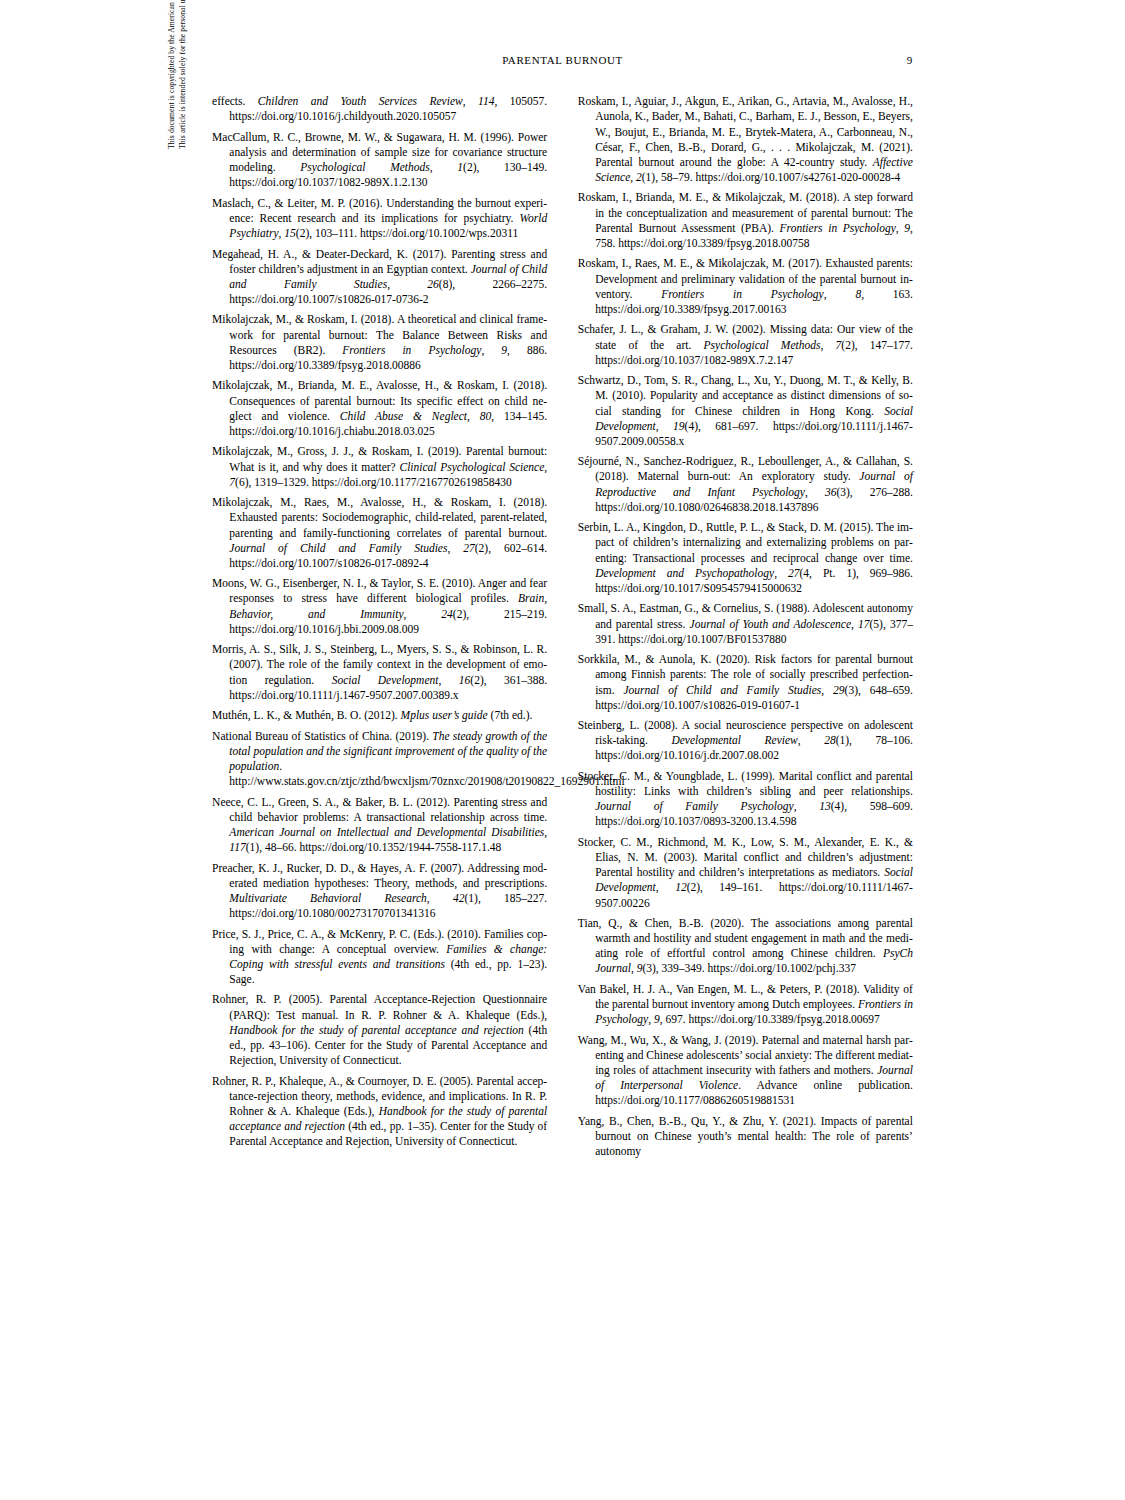This document is copyrighted by the American Psychological Association or one of its allied publishers. This article is intended solely for the personal use of the individual user and is not to be disseminated broadly.
Parental Burnout 9
effects. Children and Youth Services Review, 114, 105057. https://doi.org/10.1016/j.childyouth.2020.105057
MacCallum, R. C., Browne, M. W., & Sugawara, H. M. (1996). Power analysis and determination of sample size for covariance structure modeling. Psychological Methods, 1(2), 130–149. https://doi.org/10.1037/1082-989X.1.2.130
Maslach, C., & Leiter, M. P. (2016). Understanding the burnout experience: Recent research and its implications for psychiatry. World Psychiatry, 15(2), 103–111. https://doi.org/10.1002/wps.20311
Megahead, H. A., & Deater-Deckard, K. (2017). Parenting stress and foster children’s adjustment in an Egyptian context. Journal of Child and Family Studies, 26(8), 2266–2275. https://doi.org/10.1007/s10826-017-0736-2
Mikolajczak, M., & Roskam, I. (2018). A theoretical and clinical framework for parental burnout: The Balance Between Risks and Resources (BR2). Frontiers in Psychology, 9, 886. https://doi.org/10.3389/fpsyg.2018.00886
Mikolajczak, M., Brianda, M. E., Avalosse, H., & Roskam, I. (2018). Consequences of parental burnout: Its specific effect on child neglect and violence. Child Abuse & Neglect, 80, 134–145. https://doi.org/10.1016/j.chiabu.2018.03.025
Mikolajczak, M., Gross, J. J., & Roskam, I. (2019). Parental burnout: What is it, and why does it matter? Clinical Psychological Science, 7(6), 1319–1329. https://doi.org/10.1177/2167702619858430
Mikolajczak, M., Raes, M., Avalosse, H., & Roskam, I. (2018). Exhausted parents: Sociodemographic, child-related, parent-related, parenting and family-functioning correlates of parental burnout. Journal of Child and Family Studies, 27(2), 602–614. https://doi.org/10.1007/s10826-017-0892-4
Moons, W. G., Eisenberger, N. I., & Taylor, S. E. (2010). Anger and fear responses to stress have different biological profiles. Brain, Behavior, and Immunity, 24(2), 215–219. https://doi.org/10.1016/j.bbi.2009.08.009
Morris, A. S., Silk, J. S., Steinberg, L., Myers, S. S., & Robinson, L. R. (2007). The role of the family context in the development of emotion regulation. Social Development, 16(2), 361–388. https://doi.org/10.1111/j.1467-9507.2007.00389.x
Muthén, L. K., & Muthén, B. O. (2012). Mplus user’s guide (7th ed.).
National Bureau of Statistics of China. (2019). The steady growth of the total population and the significant improvement of the quality of the population. http://www.stats.gov.cn/ztjc/zthd/bwcxljsm/70znxc/201908/t20190822_1692901.html
Neece, C. L., Green, S. A., & Baker, B. L. (2012). Parenting stress and child behavior problems: A transactional relationship across time. American Journal on Intellectual and Developmental Disabilities, 117(1), 48–66. https://doi.org/10.1352/1944-7558-117.1.48
Preacher, K. J., Rucker, D. D., & Hayes, A. F. (2007). Addressing moderated mediation hypotheses: Theory, methods, and prescriptions. Multivariate Behavioral Research, 42(1), 185–227. https://doi.org/10.1080/00273170701341316
Price, S. J., Price, C. A., & McKenry, P. C. (Eds.). (2010). Families coping with change: A conceptual overview. Families & change: Coping with stressful events and transitions (4th ed., pp. 1–23). Sage.
Rohner, R. P. (2005). Parental Acceptance-Rejection Questionnaire (PARQ): Test manual. In R. P. Rohner & A. Khaleque (Eds.), Handbook for the study of parental acceptance and rejection (4th ed., pp. 43–106). Center for the Study of Parental Acceptance and Rejection, University of Connecticut.
Rohner, R. P., Khaleque, A., & Cournoyer, D. E. (2005). Parental acceptance-rejection theory, methods, evidence, and implications. In R. P. Rohner & A. Khaleque (Eds.), Handbook for the study of parental acceptance and rejection (4th ed., pp. 1–35). Center for the Study of Parental Acceptance and Rejection, University of Connecticut.
Roskam, I., Aguiar, J., Akgun, E., Arikan, G., Artavia, M., Avalosse, H., Aunola, K., Bader, M., Bahati, C., Barham, E. J., Besson, E., Beyers, W., Boujut, E., Brianda, M. E., Brytek-Matera, A., Carbonneau, N., César, F., Chen, B.-B., Dorard, G., . . . Mikolajczak, M. (2021). Parental burnout around the globe: A 42-country study. Affective Science, 2(1), 58–79. https://doi.org/10.1007/s42761-020-00028-4
Roskam, I., Brianda, M. E., & Mikolajczak, M. (2018). A step forward in the conceptualization and measurement of parental burnout: The Parental Burnout Assessment (PBA). Frontiers in Psychology, 9, 758. https://doi.org/10.3389/fpsyg.2018.00758
Roskam, I., Raes, M. E., & Mikolajczak, M. (2017). Exhausted parents: Development and preliminary validation of the parental burnout inventory. Frontiers in Psychology, 8, 163. https://doi.org/10.3389/fpsyg.2017.00163
Schafer, J. L., & Graham, J. W. (2002). Missing data: Our view of the state of the art. Psychological Methods, 7(2), 147–177. https://doi.org/10.1037/1082-989X.7.2.147
Schwartz, D., Tom, S. R., Chang, L., Xu, Y., Duong, M. T., & Kelly, B. M. (2010). Popularity and acceptance as distinct dimensions of social standing for Chinese children in Hong Kong. Social Development, 19(4), 681–697. https://doi.org/10.1111/j.1467-9507.2009.00558.x
Séjourné, N., Sanchez-Rodriguez, R., Leboullenger, A., & Callahan, S. (2018). Maternal burn-out: An exploratory study. Journal of Reproductive and Infant Psychology, 36(3), 276–288. https://doi.org/10.1080/02646838.2018.1437896
Serbin, L. A., Kingdon, D., Ruttle, P. L., & Stack, D. M. (2015). The impact of children’s internalizing and externalizing problems on parenting: Transactional processes and reciprocal change over time. Development and Psychopathology, 27(4, Pt. 1), 969–986. https://doi.org/10.1017/S0954579415000632
Small, S. A., Eastman, G., & Cornelius, S. (1988). Adolescent autonomy and parental stress. Journal of Youth and Adolescence, 17(5), 377–391. https://doi.org/10.1007/BF01537880
Sorkkila, M., & Aunola, K. (2020). Risk factors for parental burnout among Finnish parents: The role of socially prescribed perfectionism. Journal of Child and Family Studies, 29(3), 648–659. https://doi.org/10.1007/s10826-019-01607-1
Steinberg, L. (2008). A social neuroscience perspective on adolescent risk-taking. Developmental Review, 28(1), 78–106. https://doi.org/10.1016/j.dr.2007.08.002
Stocker, C. M., & Youngblade, L. (1999). Marital conflict and parental hostility: Links with children’s sibling and peer relationships. Journal of Family Psychology, 13(4), 598–609. https://doi.org/10.1037/0893-3200.13.4.598
Stocker, C. M., Richmond, M. K., Low, S. M., Alexander, E. K., & Elias, N. M. (2003). Marital conflict and children’s adjustment: Parental hostility and children’s interpretations as mediators. Social Development, 12(2), 149–161. https://doi.org/10.1111/1467-9507.00226
Tian, Q., & Chen, B.-B. (2020). The associations among parental warmth and hostility and student engagement in math and the mediating role of effortful control among Chinese children. PsyCh Journal, 9(3), 339–349. https://doi.org/10.1002/pchj.337
Van Bakel, H. J. A., Van Engen, M. L., & Peters, P. (2018). Validity of the parental burnout inventory among Dutch employees. Frontiers in Psychology, 9, 697. https://doi.org/10.3389/fpsyg.2018.00697
Wang, M., Wu, X., & Wang, J. (2019). Paternal and maternal harsh parenting and Chinese adolescents’ social anxiety: The different mediating roles of attachment insecurity with fathers and mothers. Journal of Interpersonal Violence. Advance online publication. https://doi.org/10.1177/0886260519881531
Yang, B., Chen, B.-B., Qu, Y., & Zhu, Y. (2021). Impacts of parental burnout on Chinese youth’s mental health: The role of parents’ autonomy